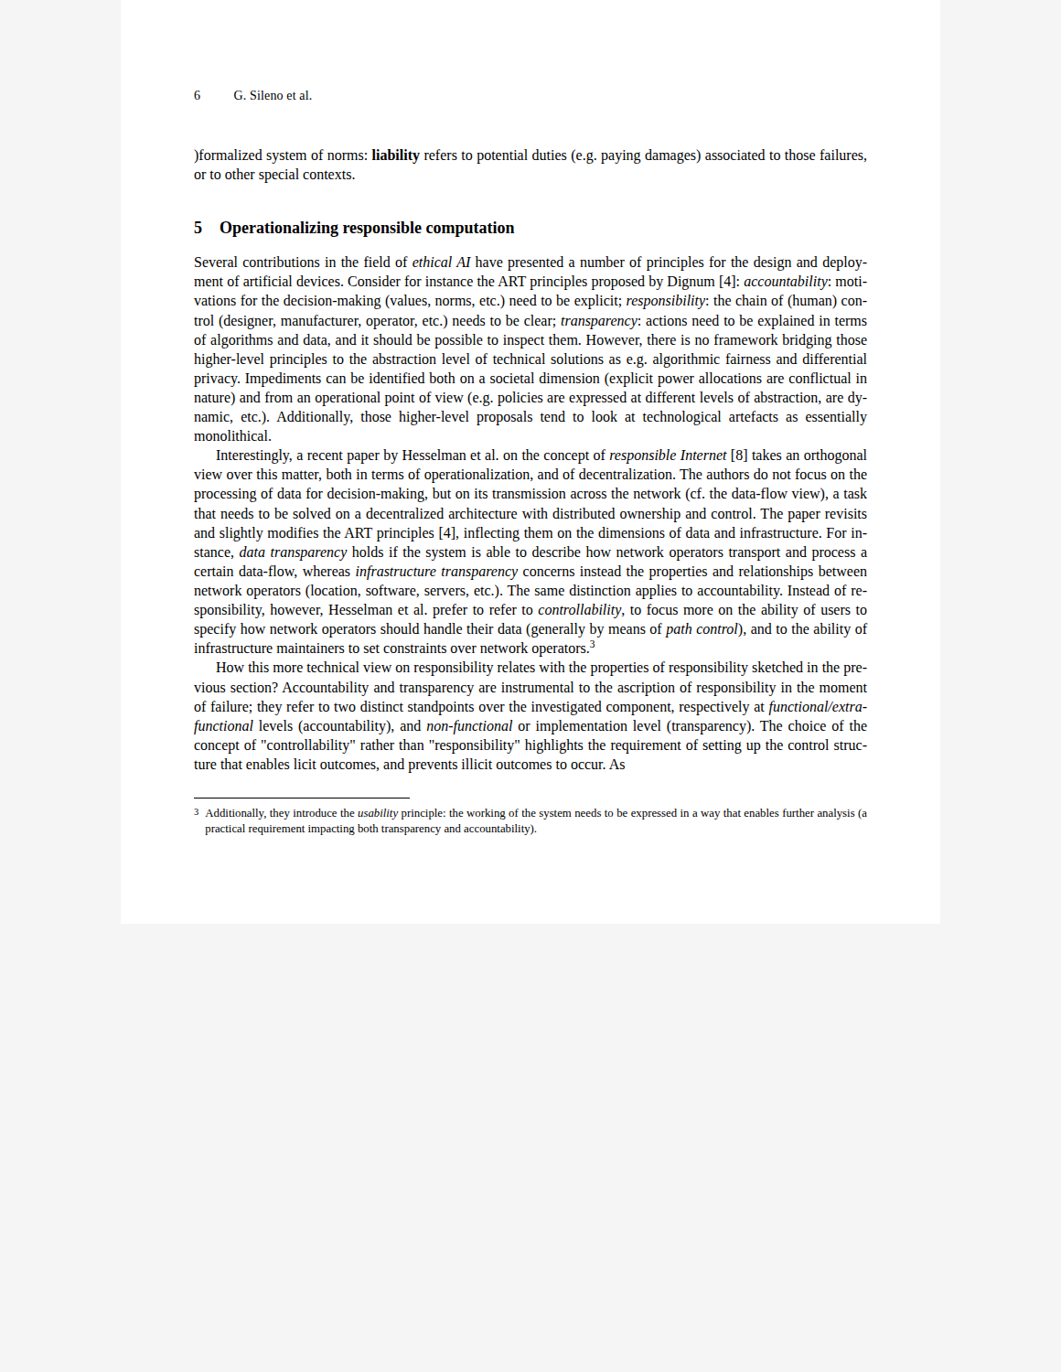6 G. Sileno et al.
)formalized system of norms: liability refers to potential duties (e.g. paying damages) associated to those failures, or to other special contexts.
5 Operationalizing responsible computation
Several contributions in the field of ethical AI have presented a number of principles for the design and deployment of artificial devices. Consider for instance the ART principles proposed by Dignum [4]: accountability: motivations for the decision-making (values, norms, etc.) need to be explicit; responsibility: the chain of (human) control (designer, manufacturer, operator, etc.) needs to be clear; transparency: actions need to be explained in terms of algorithms and data, and it should be possible to inspect them. However, there is no framework bridging those higher-level principles to the abstraction level of technical solutions as e.g. algorithmic fairness and differential privacy. Impediments can be identified both on a societal dimension (explicit power allocations are conflictual in nature) and from an operational point of view (e.g. policies are expressed at different levels of abstraction, are dynamic, etc.). Additionally, those higher-level proposals tend to look at technological artefacts as essentially monolithical.
Interestingly, a recent paper by Hesselman et al. on the concept of responsible Internet [8] takes an orthogonal view over this matter, both in terms of operationalization, and of decentralization. The authors do not focus on the processing of data for decision-making, but on its transmission across the network (cf. the data-flow view), a task that needs to be solved on a decentralized architecture with distributed ownership and control. The paper revisits and slightly modifies the ART principles [4], inflecting them on the dimensions of data and infrastructure. For instance, data transparency holds if the system is able to describe how network operators transport and process a certain data-flow, whereas infrastructure transparency concerns instead the properties and relationships between network operators (location, software, servers, etc.). The same distinction applies to accountability. Instead of responsibility, however, Hesselman et al. prefer to refer to controllability, to focus more on the ability of users to specify how network operators should handle their data (generally by means of path control), and to the ability of infrastructure maintainers to set constraints over network operators.3
How this more technical view on responsibility relates with the properties of responsibility sketched in the previous section? Accountability and transparency are instrumental to the ascription of responsibility in the moment of failure; they refer to two distinct standpoints over the investigated component, respectively at functional/extra-functional levels (accountability), and non-functional or implementation level (transparency). The choice of the concept of "controllability" rather than "responsibility" highlights the requirement of setting up the control structure that enables licit outcomes, and prevents illicit outcomes to occur. As
3 Additionally, they introduce the usability principle: the working of the system needs to be expressed in a way that enables further analysis (a practical requirement impacting both transparency and accountability).